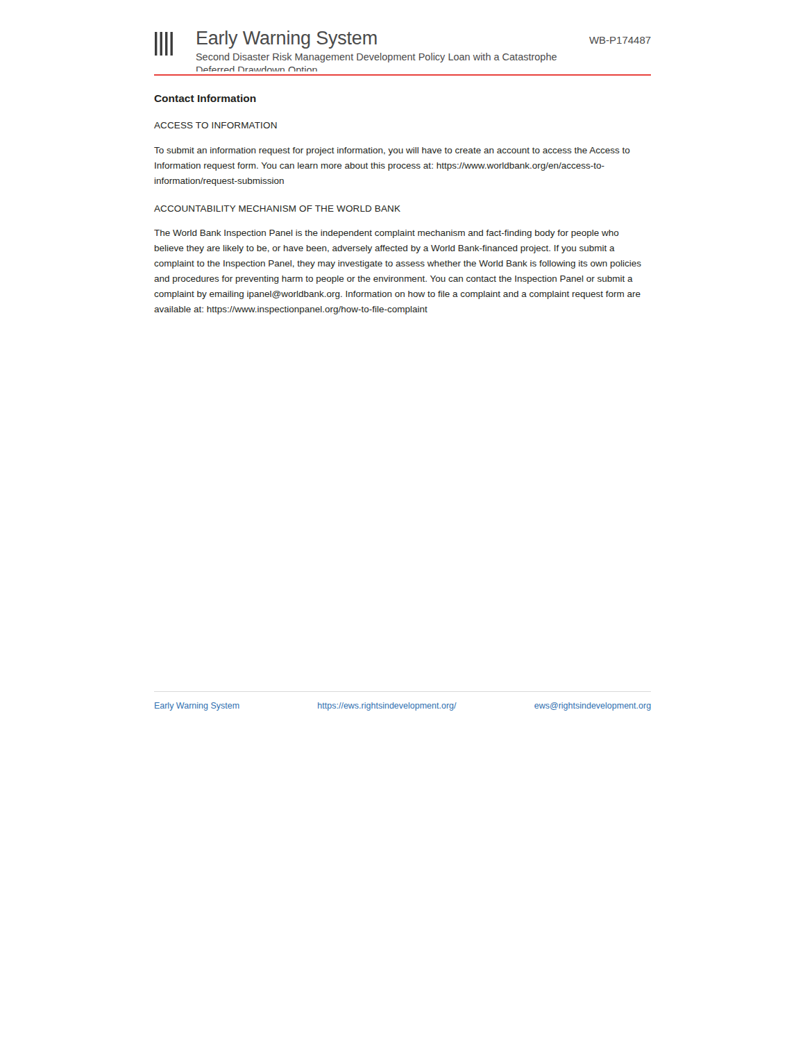Early Warning System
Second Disaster Risk Management Development Policy Loan with a Catastrophe Deferred Drawdown Option
WB-P174487
Contact Information
ACCESS TO INFORMATION
To submit an information request for project information, you will have to create an account to access the Access to Information request form. You can learn more about this process at: https://www.worldbank.org/en/access-to-information/request-submission
ACCOUNTABILITY MECHANISM OF THE WORLD BANK
The World Bank Inspection Panel is the independent complaint mechanism and fact-finding body for people who believe they are likely to be, or have been, adversely affected by a World Bank-financed project. If you submit a complaint to the Inspection Panel, they may investigate to assess whether the World Bank is following its own policies and procedures for preventing harm to people or the environment. You can contact the Inspection Panel or submit a complaint by emailing ipanel@worldbank.org. Information on how to file a complaint and a complaint request form are available at: https://www.inspectionpanel.org/how-to-file-complaint
Early Warning System
https://ews.rightsindevelopment.org/
ews@rightsindevelopment.org